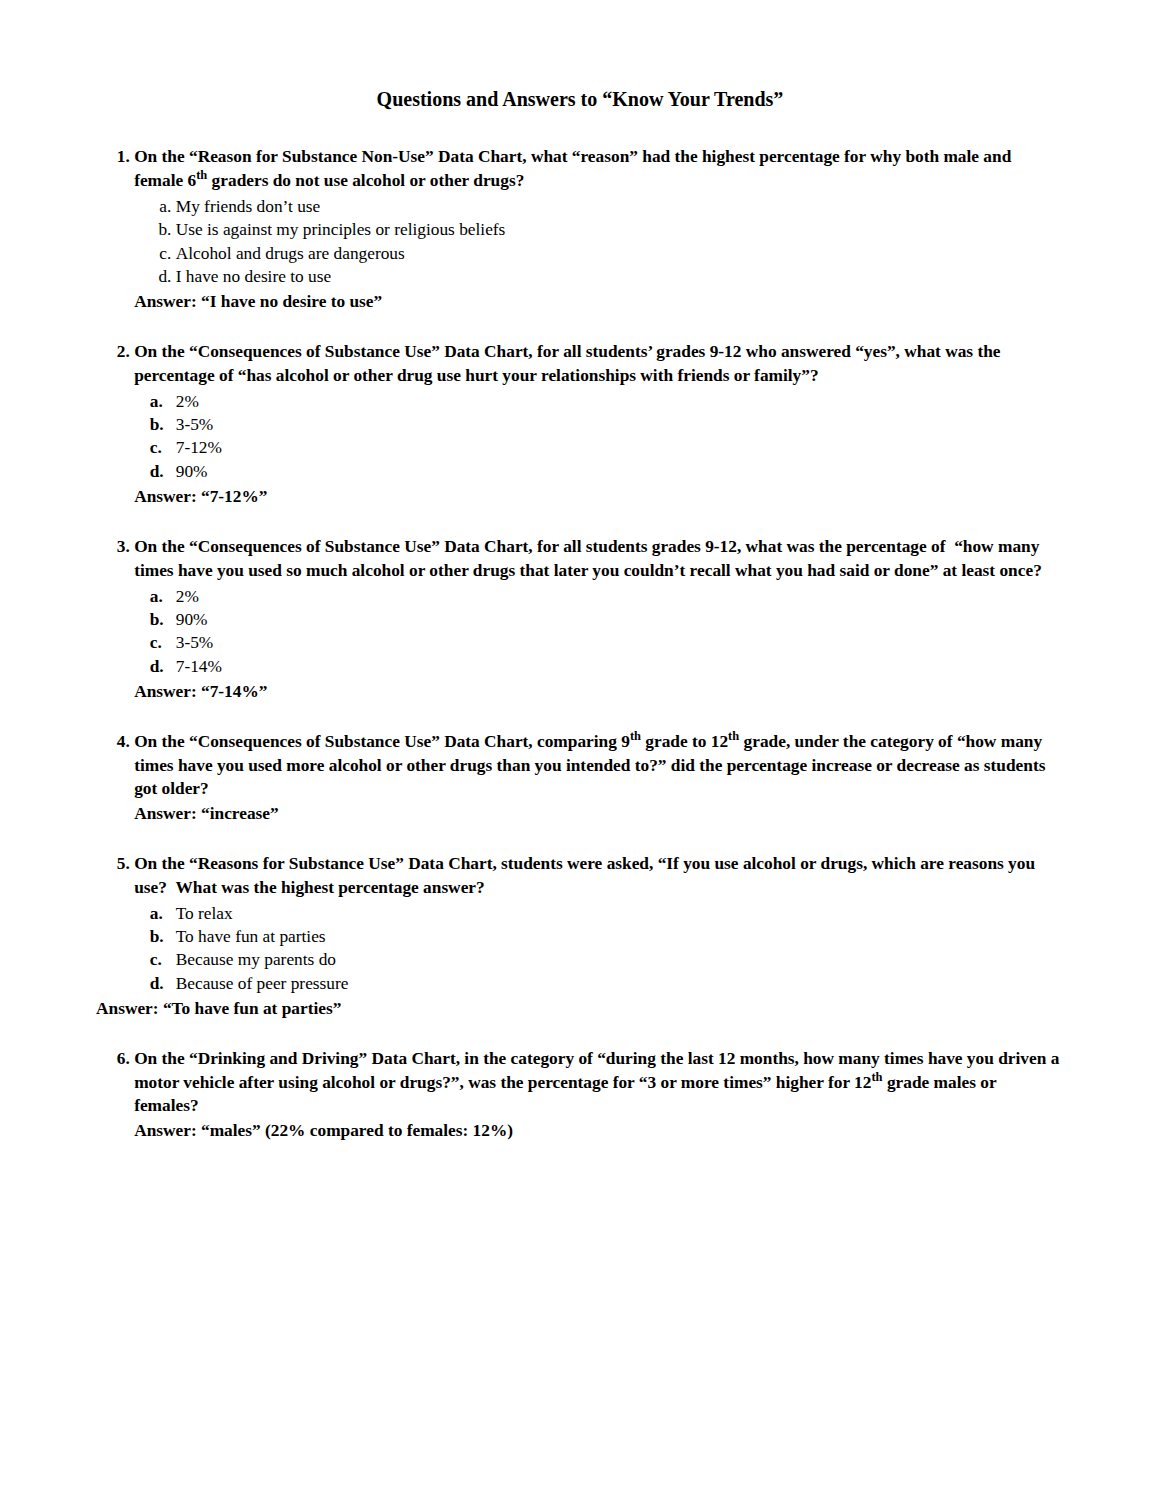Questions and Answers to “Know Your Trends”
On the “Reason for Substance Non-Use” Data Chart, what “reason” had the highest percentage for why both male and female 6th graders do not use alcohol or other drugs?
My friends don’t use
Use is against my principles or religious beliefs
Alcohol and drugs are dangerous
I have no desire to use
Answer: “I have no desire to use”
On the “Consequences of Substance Use” Data Chart, for all students’ grades 9-12 who answered “yes”, what was the percentage of “has alcohol or other drug use hurt your relationships with friends or family”?
2%
3-5%
7-12%
90%
Answer: “7-12%”
On the “Consequences of Substance Use” Data Chart, for all students grades 9-12, what was the percentage of “how many times have you used so much alcohol or other drugs that later you couldn’t recall what you had said or done” at least once?
2%
90%
3-5%
7-14%
Answer: “7-14%”
On the “Consequences of Substance Use” Data Chart, comparing 9th grade to 12th grade, under the category of “how many times have you used more alcohol or other drugs than you intended to?” did the percentage increase or decrease as students got older?
Answer: “increase”
On the “Reasons for Substance Use” Data Chart, students were asked, “If you use alcohol or drugs, which are reasons you use? What was the highest percentage answer?
To relax
To have fun at parties
Because my parents do
Because of peer pressure
Answer: “To have fun at parties”
On the “Drinking and Driving” Data Chart, in the category of “during the last 12 months, how many times have you driven a motor vehicle after using alcohol or drugs?”, was the percentage for “3 or more times” higher for 12th grade males or females?
Answer: “males” (22% compared to females: 12%)